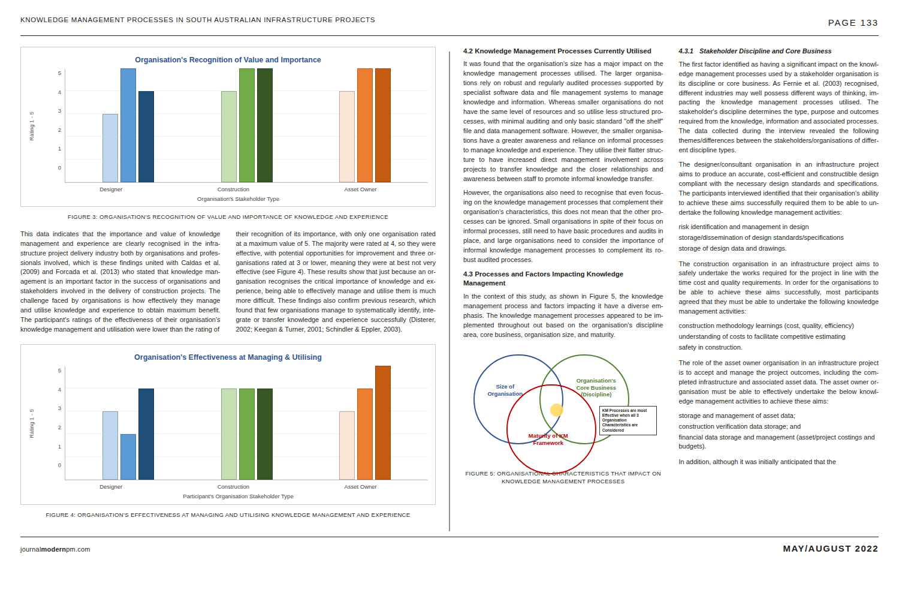Knowledge Management Processes in South Australian Infrastructure Projects
Page 133
Organisation's Recognition of Value and Importance
Rating 1 - 5
543210
Designer Construction Asset Owner
Organisation's Stakeholder Type
Figure 3: Organisation's Recognition of Value and Importance of Knowledge and Experience
This data indicates that the importance and value of knowledge management and experience are clearly recognised in the infrastructure project delivery industry both by organisations and professionals involved, which is these findings united with Caldas et al. (2009) and Forcada et al. (2013) who stated that knowledge management is an important factor in the success of organisations and stakeholders involved in the delivery of construction projects. The challenge faced by organisations is how effectively they manage and utilise knowledge and experience to obtain maximum benefit. The participant's ratings of the effectiveness of their organisation's knowledge management and utilisation were lower than the rating of
their recognition of its importance, with only one organisation rated at a maximum value of 5. The majority were rated at 4, so they were effective, with potential opportunities for improvement and three organisations rated at 3 or lower, meaning they were at best not very effective (see Figure 4). These results show that just because an organisation recognises the critical importance of knowledge and experience, being able to effectively manage and utilise them is much more difficult. These findings also confirm previous research, which found that few organisations manage to systematically identify, integrate or transfer knowledge and experience successfully (Disterer, 2002; Keegan & Turner, 2001; Schindler & Eppler, 2003).
Organisation's Effectiveness at Managing & Utilising
Rating 1 - 5
543210
Designer Construction Asset Owner
Participant's Organisation Stakeholder Type
Figure 4: Organisation's Effectiveness at Managing and Utilising Knowledge Management and Experience
4.2 Knowledge Management Processes Currently Utilised
It was found that the organisation's size has a major impact on the knowledge management processes utilised. The larger organisations rely on robust and regularly audited processes supported by specialist software data and file management systems to manage knowledge and information. Whereas smaller organisations do not have the same level of resources and so utilise less structured processes, with minimal auditing and only basic standard "off the shelf" file and data management software. However, the smaller organisations have a greater awareness and reliance on informal processes to manage knowledge and experience. They utilise their flatter structure to have increased direct management involvement across projects to transfer knowledge and the closer relationships and awareness between staff to promote informal knowledge transfer.
However, the organisations also need to recognise that even focusing on the knowledge management processes that complement their organisation's characteristics, this does not mean that the other processes can be ignored. Small organisations in spite of their focus on informal processes, still need to have basic procedures and audits in place, and large organisations need to consider the importance of informal knowledge management processes to complement its robust audited processes.
4.3 Processes and Factors Impacting Knowledge Management
In the context of this study, as shown in Figure 5, the knowledge management process and factors impacting it have a diverse emphasis. The knowledge management processes appeared to be implemented throughout out based on the organisation's discipline area, core business, organisation size, and maturity.
Size of
Organisation
Organisation's
Core Business
(Discipline)
Maturity of KM
Framework
KM Processes are most Effective when all 3 Organisation Characteristics are Considered
Figure 5: Organisational Characteristics that Impact on Knowledge Management Processes
4.3.1 Stakeholder Discipline and Core Business
The first factor identified as having a significant impact on the knowledge management processes used by a stakeholder organisation is its discipline or core business. As Fernie et al. (2003) recognised, different industries may well possess different ways of thinking, impacting the knowledge management processes utilised. The stakeholder's discipline determines the type, purpose and outcomes required from the knowledge, information and associated processes. The data collected during the interview revealed the following themes/differences between the stakeholders/organisations of different discipline types.
The designer/consultant organisation in an infrastructure project aims to produce an accurate, cost-efficient and constructible design compliant with the necessary design standards and specifications. The participants interviewed identified that their organisation's ability to achieve these aims successfully required them to be able to undertake the following knowledge management activities:
risk identification and management in design
storage/dissemination of design standards/specifications
storage of design data and drawings.
The construction organisation in an infrastructure project aims to safely undertake the works required for the project in line with the time cost and quality requirements. In order for the organisations to be able to achieve these aims successfully, most participants agreed that they must be able to undertake the following knowledge management activities:
construction methodology learnings (cost, quality, efficiency)
understanding of costs to facilitate competitive estimating
safety in construction.
The role of the asset owner organisation in an infrastructure project is to accept and manage the project outcomes, including the completed infrastructure and associated asset data. The asset owner organisation must be able to effectively undertake the below knowledge management activities to achieve these aims:
storage and management of asset data;
construction verification data storage; and
financial data storage and management (asset/project costings and budgets).
In addition, although it was initially anticipated that the
journal modern pm.com
May/August 2022